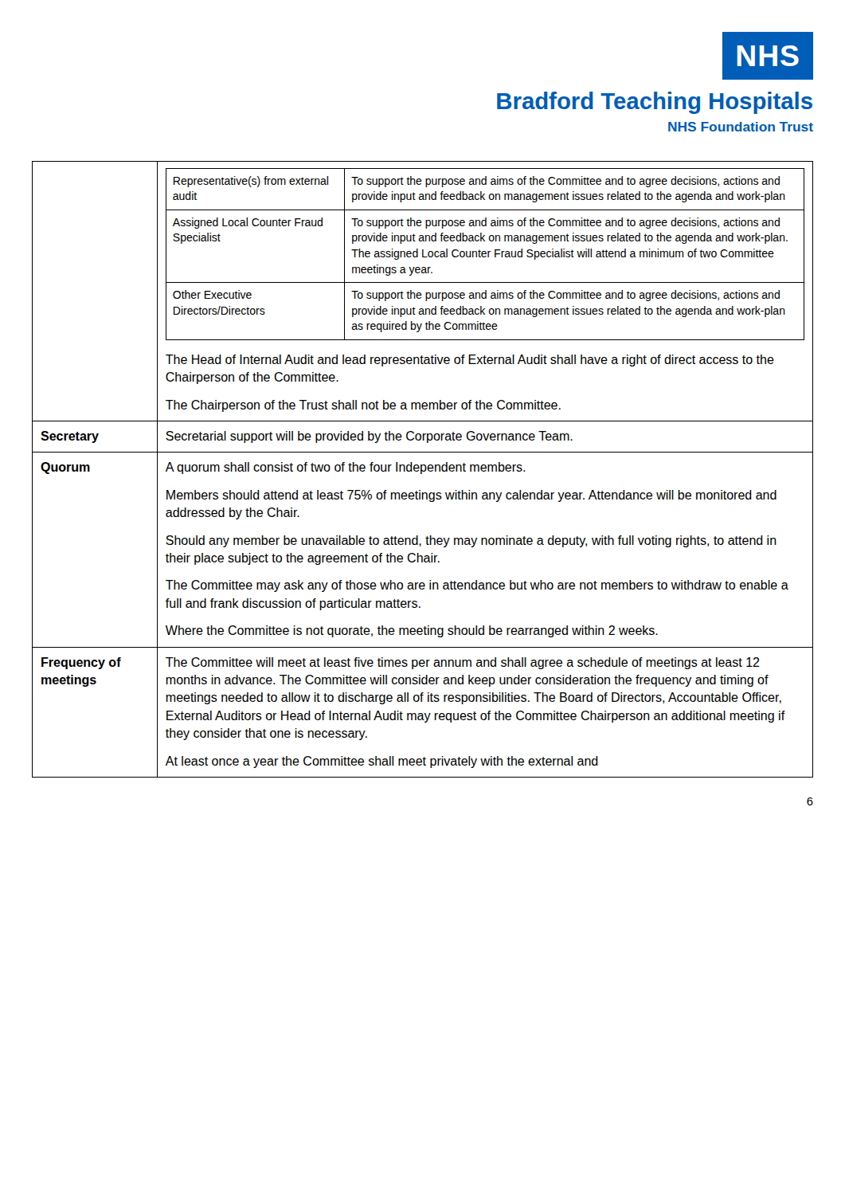NHS
Bradford Teaching Hospitals
NHS Foundation Trust
| | / Representative(s) from external audit / To support the purpose and aims of the Committee and to agree decisions, actions and provide input and feedback on management issues related to the agenda and work-plan / / Assigned Local Counter Fraud Specialist / To support the purpose and aims of the Committee and to agree decisions, actions and provide input and feedback on management issues related to the agenda and work-plan. The assigned Local Counter Fraud Specialist will attend a minimum of two Committee meetings a year. / / Other Executive Directors/Directors / To support the purpose and aims of the Committee and to agree decisions, actions and provide input and feedback on management issues related to the agenda and work-plan as required by the Committee / The Head of Internal Audit and lead representative of External Audit shall have a right of direct access to the Chairperson of the Committee. The Chairperson of the Trust shall not be a member of the Committee. |
| Secretary | Secretarial support will be provided by the Corporate Governance Team. |
| Quorum | A quorum shall consist of two of the four Independent members. Members should attend at least 75% of meetings within any calendar year. Attendance will be monitored and addressed by the Chair. Should any member be unavailable to attend, they may nominate a deputy, with full voting rights, to attend in their place subject to the agreement of the Chair. The Committee may ask any of those who are in attendance but who are not members to withdraw to enable a full and frank discussion of particular matters. Where the Committee is not quorate, the meeting should be rearranged within 2 weeks. |
| Frequency of meetings | The Committee will meet at least five times per annum and shall agree a schedule of meetings at least 12 months in advance. The Committee will consider and keep under consideration the frequency and timing of meetings needed to allow it to discharge all of its responsibilities. The Board of Directors, Accountable Officer, External Auditors or Head of Internal Audit may request of the Committee Chairperson an additional meeting if they consider that one is necessary. At least once a year the Committee shall meet privately with the external and |
6